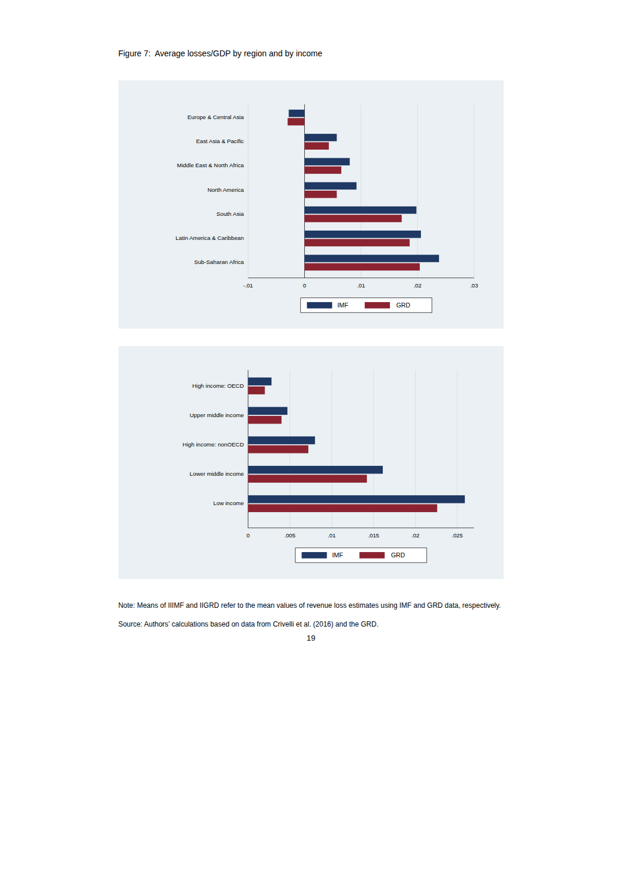Figure 7: Average losses/GDP by region and by income
Europe & Central Asia East Asia & Pacific Middle East & North Africa North America South Asia Latin America & Caribbean Sub-Saharan Africa -.01 0 .01 .02 .03 IMF GRD
High income: OECD Upper middle income High income: nonOECD Lower middle income Low income 0 .005 .01 .015 .02 .025 IMF GRD
Note: Means of IIIMF and IIGRD refer to the mean values of revenue loss estimates using IMF and GRD data, respectively.
Source: Authors’ calculations based on data from Crivelli et al. (2016) and the GRD.
19